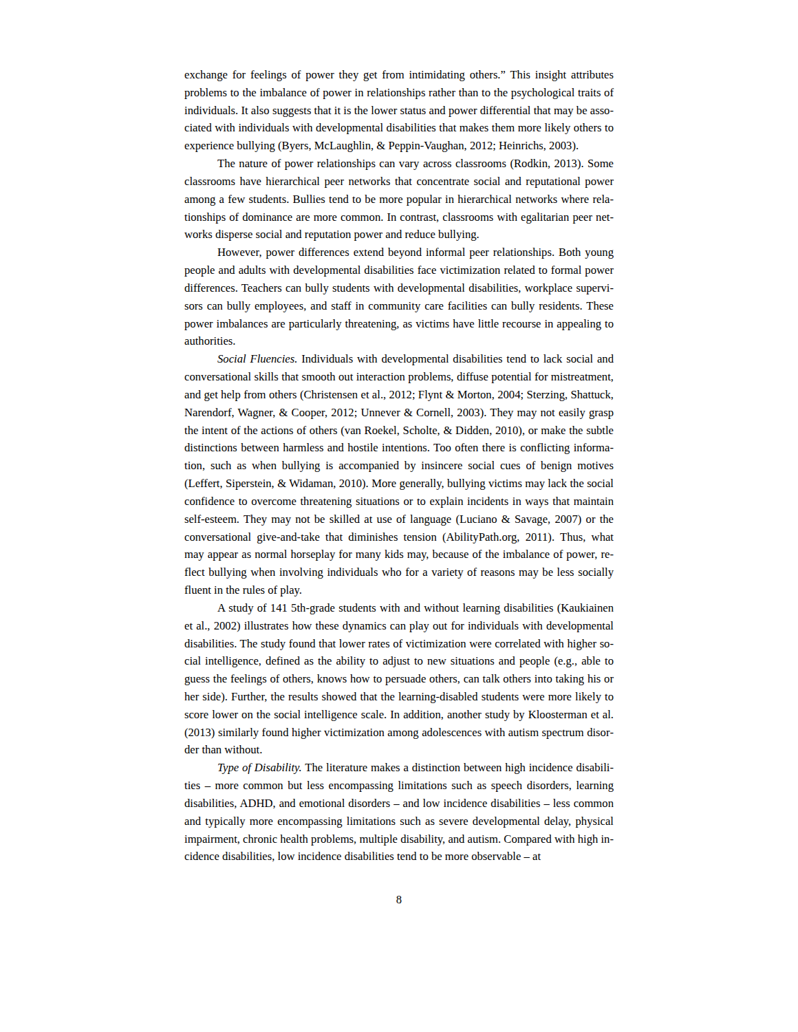exchange for feelings of power they get from intimidating others.” This insight attributes problems to the imbalance of power in relationships rather than to the psychological traits of individuals. It also suggests that it is the lower status and power differential that may be associated with individuals with developmental disabilities that makes them more likely others to experience bullying (Byers, McLaughlin, & Peppin-Vaughan, 2012; Heinrichs, 2003).
The nature of power relationships can vary across classrooms (Rodkin, 2013). Some classrooms have hierarchical peer networks that concentrate social and reputational power among a few students. Bullies tend to be more popular in hierarchical networks where relationships of dominance are more common. In contrast, classrooms with egalitarian peer networks disperse social and reputation power and reduce bullying.
However, power differences extend beyond informal peer relationships. Both young people and adults with developmental disabilities face victimization related to formal power differences. Teachers can bully students with developmental disabilities, workplace supervisors can bully employees, and staff in community care facilities can bully residents. These power imbalances are particularly threatening, as victims have little recourse in appealing to authorities.
Social Fluencies. Individuals with developmental disabilities tend to lack social and conversational skills that smooth out interaction problems, diffuse potential for mistreatment, and get help from others (Christensen et al., 2012; Flynt & Morton, 2004; Sterzing, Shattuck, Narendorf, Wagner, & Cooper, 2012; Unnever & Cornell, 2003). They may not easily grasp the intent of the actions of others (van Roekel, Scholte, & Didden, 2010), or make the subtle distinctions between harmless and hostile intentions. Too often there is conflicting information, such as when bullying is accompanied by insincere social cues of benign motives (Leffert, Siperstein, & Widaman, 2010). More generally, bullying victims may lack the social confidence to overcome threatening situations or to explain incidents in ways that maintain self-esteem. They may not be skilled at use of language (Luciano & Savage, 2007) or the conversational give-and-take that diminishes tension (AbilityPath.org, 2011). Thus, what may appear as normal horseplay for many kids may, because of the imbalance of power, reflect bullying when involving individuals who for a variety of reasons may be less socially fluent in the rules of play.
A study of 141 5th-grade students with and without learning disabilities (Kaukiainen et al., 2002) illustrates how these dynamics can play out for individuals with developmental disabilities. The study found that lower rates of victimization were correlated with higher social intelligence, defined as the ability to adjust to new situations and people (e.g., able to guess the feelings of others, knows how to persuade others, can talk others into taking his or her side). Further, the results showed that the learning-disabled students were more likely to score lower on the social intelligence scale. In addition, another study by Kloosterman et al. (2013) similarly found higher victimization among adolescences with autism spectrum disorder than without.
Type of Disability. The literature makes a distinction between high incidence disabilities – more common but less encompassing limitations such as speech disorders, learning disabilities, ADHD, and emotional disorders – and low incidence disabilities – less common and typically more encompassing limitations such as severe developmental delay, physical impairment, chronic health problems, multiple disability, and autism. Compared with high incidence disabilities, low incidence disabilities tend to be more observable – at
8